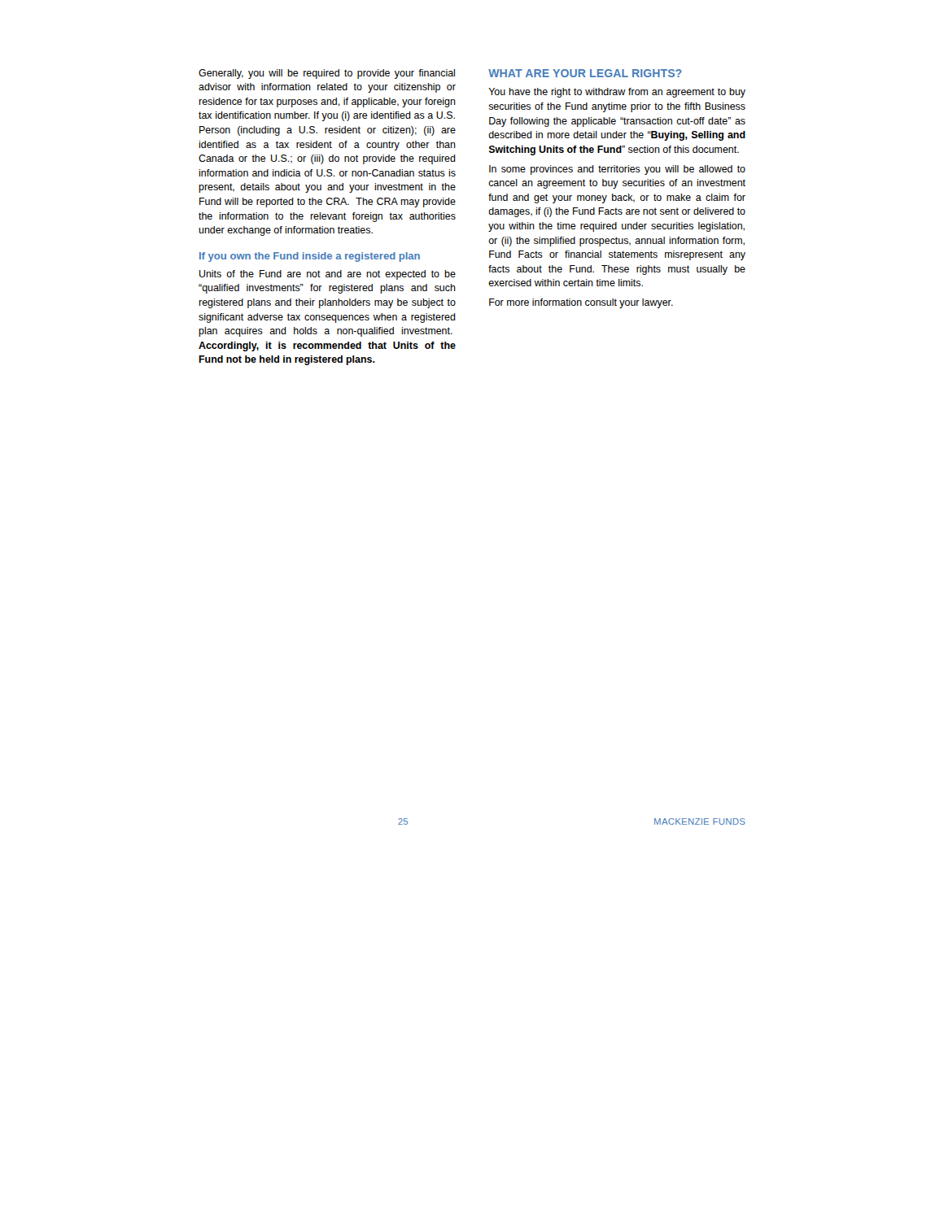Generally, you will be required to provide your financial advisor with information related to your citizenship or residence for tax purposes and, if applicable, your foreign tax identification number. If you (i) are identified as a U.S. Person (including a U.S. resident or citizen); (ii) are identified as a tax resident of a country other than Canada or the U.S.; or (iii) do not provide the required information and indicia of U.S. or non-Canadian status is present, details about you and your investment in the Fund will be reported to the CRA. The CRA may provide the information to the relevant foreign tax authorities under exchange of information treaties.
If you own the Fund inside a registered plan
Units of the Fund are not and are not expected to be “qualified investments” for registered plans and such registered plans and their planholders may be subject to significant adverse tax consequences when a registered plan acquires and holds a non-qualified investment. Accordingly, it is recommended that Units of the Fund not be held in registered plans.
WHAT ARE YOUR LEGAL RIGHTS?
You have the right to withdraw from an agreement to buy securities of the Fund anytime prior to the fifth Business Day following the applicable “transaction cut-off date” as described in more detail under the “Buying, Selling and Switching Units of the Fund” section of this document.
In some provinces and territories you will be allowed to cancel an agreement to buy securities of an investment fund and get your money back, or to make a claim for damages, if (i) the Fund Facts are not sent or delivered to you within the time required under securities legislation, or (ii) the simplified prospectus, annual information form, Fund Facts or financial statements misrepresent any facts about the Fund. These rights must usually be exercised within certain time limits.
For more information consult your lawyer.
25 MACKENZIE FUNDS